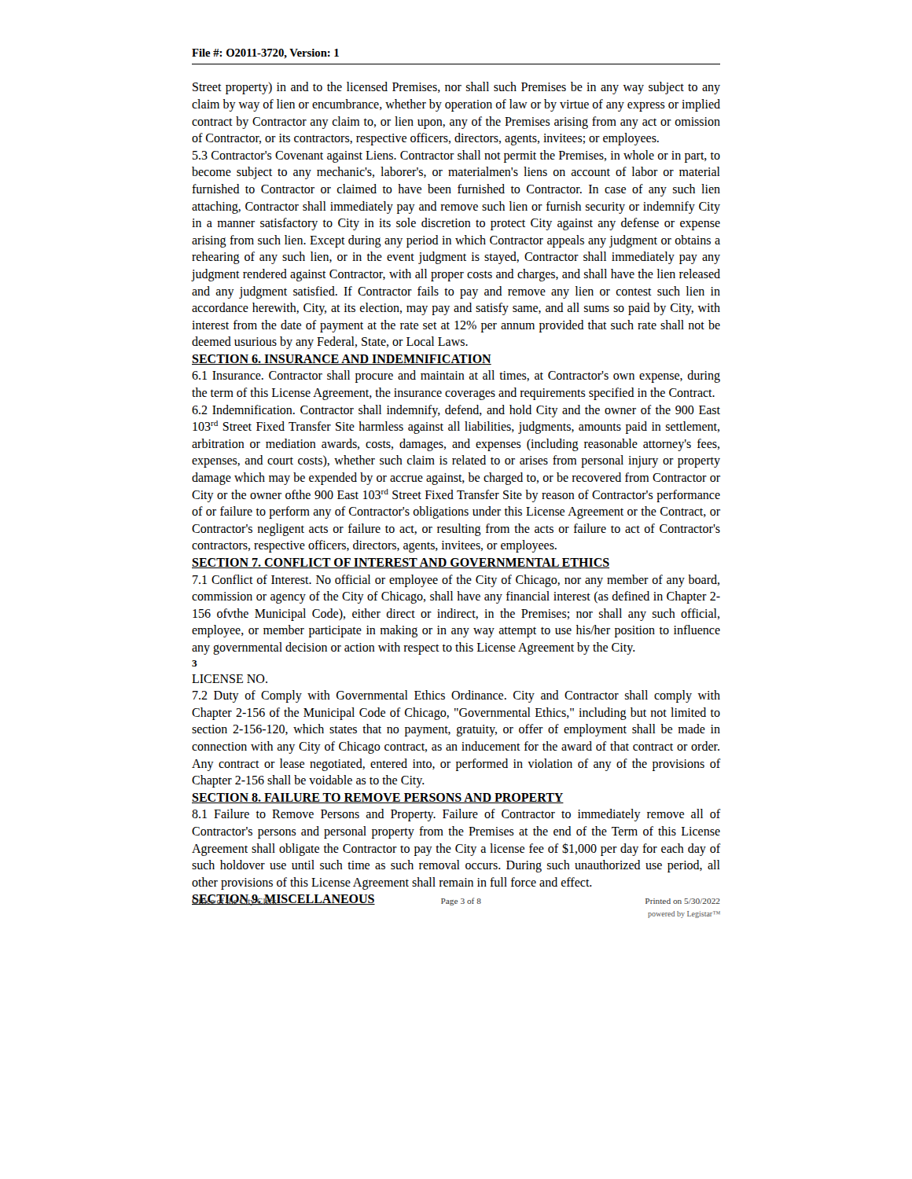File #: O2011-3720, Version: 1
Street property) in and to the licensed Premises, nor shall such Premises be in any way subject to any claim by way of lien or encumbrance, whether by operation of law or by virtue of any express or implied contract by Contractor any claim to, or lien upon, any of the Premises arising from any act or omission of Contractor, or its contractors, respective officers, directors, agents, invitees; or employees.
5.3 Contractor's Covenant against Liens. Contractor shall not permit the Premises, in whole or in part, to become subject to any mechanic's, laborer's, or materialmen's liens on account of labor or material furnished to Contractor or claimed to have been furnished to Contractor. In case of any such lien attaching, Contractor shall immediately pay and remove such lien or furnish security or indemnify City in a manner satisfactory to City in its sole discretion to protect City against any defense or expense arising from such lien. Except during any period in which Contractor appeals any judgment or obtains a rehearing of any such lien, or in the event judgment is stayed, Contractor shall immediately pay any judgment rendered against Contractor, with all proper costs and charges, and shall have the lien released and any judgment satisfied. If Contractor fails to pay and remove any lien or contest such lien in accordance herewith, City, at its election, may pay and satisfy same, and all sums so paid by City, with interest from the date of payment at the rate set at 12% per annum provided that such rate shall not be deemed usurious by any Federal, State, or Local Laws.
SECTION 6. INSURANCE AND INDEMNIFICATION
6.1 Insurance. Contractor shall procure and maintain at all times, at Contractor's own expense, during the term of this License Agreement, the insurance coverages and requirements specified in the Contract.
6.2 Indemnification. Contractor shall indemnify, defend, and hold City and the owner of the 900 East 103rd Street Fixed Transfer Site harmless against all liabilities, judgments, amounts paid in settlement, arbitration or mediation awards, costs, damages, and expenses (including reasonable attorney's fees, expenses, and court costs), whether such claim is related to or arises from personal injury or property damage which may be expended by or accrue against, be charged to, or be recovered from Contractor or City or the owner ofthe 900 East 103rd Street Fixed Transfer Site by reason of Contractor's performance of or failure to perform any of Contractor's obligations under this License Agreement or the Contract, or Contractor's negligent acts or failure to act, or resulting from the acts or failure to act of Contractor's contractors, respective officers, directors, agents, invitees, or employees.
SECTION 7. CONFLICT OF INTEREST AND GOVERNMENTAL ETHICS
7.1 Conflict of Interest. No official or employee of the City of Chicago, nor any member of any board, commission or agency of the City of Chicago, shall have any financial interest (as defined in Chapter 2-156 ofvthe Municipal Code), either direct or indirect, in the Premises; nor shall any such official, employee, or member participate in making or in any way attempt to use his/her position to influence any governmental decision or action with respect to this License Agreement by the City.
3
LICENSE NO.
7.2 Duty of Comply with Governmental Ethics Ordinance. City and Contractor shall comply with Chapter 2-156 of the Municipal Code of Chicago, "Governmental Ethics," including but not limited to section 2-156-120, which states that no payment, gratuity, or offer of employment shall be made in connection with any City of Chicago contract, as an inducement for the award of that contract or order. Any contract or lease negotiated, entered into, or performed in violation of any of the provisions of Chapter 2-156 shall be voidable as to the City.
SECTION 8. FAILURE TO REMOVE PERSONS AND PROPERTY
8.1 Failure to Remove Persons and Property. Failure of Contractor to immediately remove all of Contractor's persons and personal property from the Premises at the end of the Term of this License Agreement shall obligate the Contractor to pay the City a license fee of $1,000 per day for each day of such holdover use until such time as such removal occurs. During such unauthorized use period, all other provisions of this License Agreement shall remain in full force and effect.
SECTION 9. MISCELLANEOUS
Office of the City Clerk
Page 3 of 8
Printed on 5/30/2022
powered by Legistar™